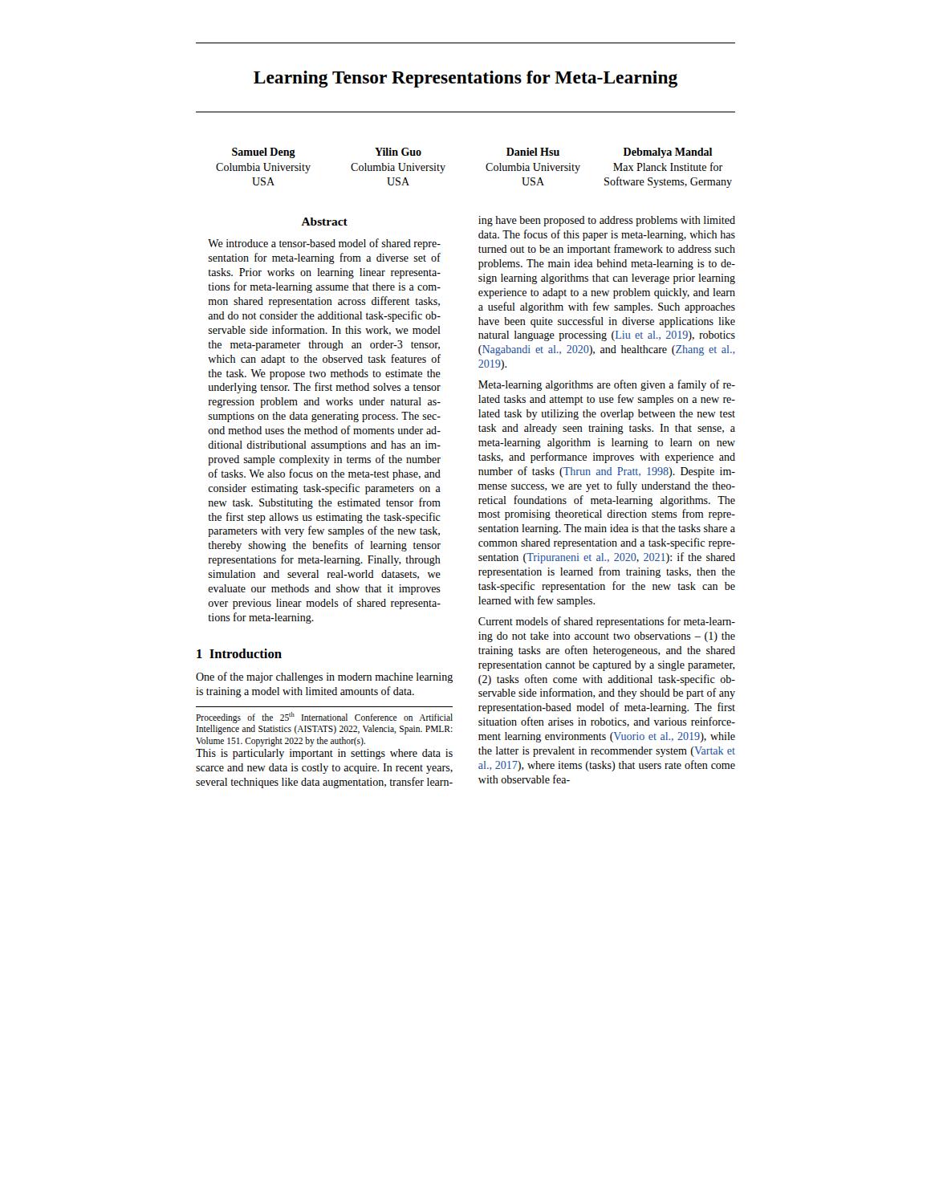Learning Tensor Representations for Meta-Learning
Samuel Deng
Columbia University
USA
Yilin Guo
Columbia University
USA
Daniel Hsu
Columbia University
USA
Debmalya Mandal
Max Planck Institute for
Software Systems, Germany
Abstract
We introduce a tensor-based model of shared representation for meta-learning from a diverse set of tasks. Prior works on learning linear representations for meta-learning assume that there is a common shared representation across different tasks, and do not consider the additional task-specific observable side information. In this work, we model the meta-parameter through an order-3 tensor, which can adapt to the observed task features of the task. We propose two methods to estimate the underlying tensor. The first method solves a tensor regression problem and works under natural assumptions on the data generating process. The second method uses the method of moments under additional distributional assumptions and has an improved sample complexity in terms of the number of tasks. We also focus on the meta-test phase, and consider estimating task-specific parameters on a new task. Substituting the estimated tensor from the first step allows us estimating the task-specific parameters with very few samples of the new task, thereby showing the benefits of learning tensor representations for meta-learning. Finally, through simulation and several real-world datasets, we evaluate our methods and show that it improves over previous linear models of shared representations for meta-learning.
1 Introduction
One of the major challenges in modern machine learning is training a model with limited amounts of data.
Proceedings of the 25th International Conference on Artificial Intelligence and Statistics (AISTATS) 2022, Valencia, Spain. PMLR: Volume 151. Copyright 2022 by the author(s).
This is particularly important in settings where data is scarce and new data is costly to acquire. In recent years, several techniques like data augmentation, transfer learning have been proposed to address problems with limited data. The focus of this paper is meta-learning, which has turned out to be an important framework to address such problems. The main idea behind meta-learning is to design learning algorithms that can leverage prior learning experience to adapt to a new problem quickly, and learn a useful algorithm with few samples. Such approaches have been quite successful in diverse applications like natural language processing (Liu et al., 2019), robotics (Nagabandi et al., 2020), and healthcare (Zhang et al., 2019).
Meta-learning algorithms are often given a family of related tasks and attempt to use few samples on a new related task by utilizing the overlap between the new test task and already seen training tasks. In that sense, a meta-learning algorithm is learning to learn on new tasks, and performance improves with experience and number of tasks (Thrun and Pratt, 1998). Despite immense success, we are yet to fully understand the theoretical foundations of meta-learning algorithms. The most promising theoretical direction stems from representation learning. The main idea is that the tasks share a common shared representation and a task-specific representation (Tripuraneni et al., 2020, 2021): if the shared representation is learned from training tasks, then the task-specific representation for the new task can be learned with few samples.
Current models of shared representations for meta-learning do not take into account two observations – (1) the training tasks are often heterogeneous, and the shared representation cannot be captured by a single parameter, (2) tasks often come with additional task-specific observable side information, and they should be part of any representation-based model of meta-learning. The first situation often arises in robotics, and various reinforcement learning environments (Vuorio et al., 2019), while the latter is prevalent in recommender system (Vartak et al., 2017), where items (tasks) that users rate often come with observable fea-